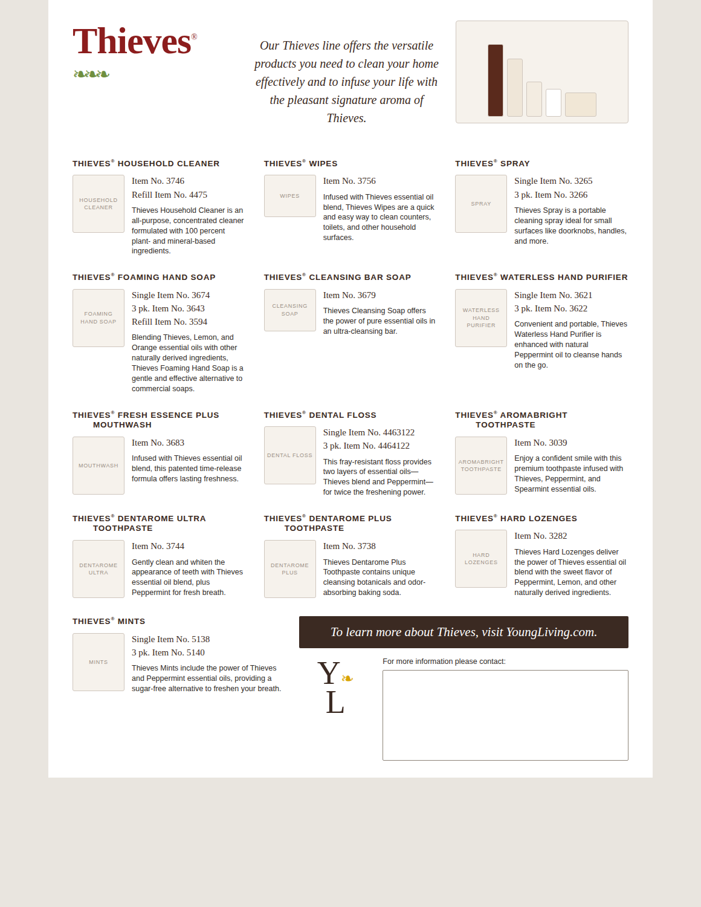Thieves®
❧❧❧
Our Thieves line offers the versatile products you need to clean your home effectively and to infuse your life with the pleasant signature aroma of Thieves.
Thieves® Household Cleaner
Household Cleaner
Item No. 3746
Refill Item No. 4475
Thieves Household Cleaner is an all-purpose, concentrated cleaner formulated with 100 percent plant- and mineral-based ingredients.
Thieves® Wipes
Wipes
Item No. 3756
Infused with Thieves essential oil blend, Thieves Wipes are a quick and easy way to clean counters, toilets, and other household surfaces.
Thieves® Spray
Spray
Single Item No. 3265
3 pk. Item No. 3266
Thieves Spray is a portable cleaning spray ideal for small surfaces like doorknobs, handles, and more.
Thieves® Foaming Hand Soap
Foaming Hand Soap
Single Item No. 3674
3 pk. Item No. 3643
Refill Item No. 3594
Blending Thieves, Lemon, and Orange essential oils with other naturally derived ingredients, Thieves Foaming Hand Soap is a gentle and effective alternative to commercial soaps.
Thieves® Cleansing Bar Soap
Cleansing Soap
Item No. 3679
Thieves Cleansing Soap offers the power of pure essential oils in an ultra-cleansing bar.
Thieves® Waterless Hand Purifier
Waterless Hand Purifier
Single Item No. 3621
3 pk. Item No. 3622
Convenient and portable, Thieves Waterless Hand Purifier is enhanced with natural Peppermint oil to cleanse hands on the go.
Thieves® Fresh Essence Plus Mouthwash
Mouthwash
Item No. 3683
Infused with Thieves essential oil blend, this patented time-release formula offers lasting freshness.
Thieves® Dental Floss
Dental Floss
Single Item No. 4463122
3 pk. Item No. 4464122
This fray-resistant floss provides two layers of essential oils—Thieves blend and Peppermint—for twice the freshening power.
Thieves® AromaBright Toothpaste
AromaBright Toothpaste
Item No. 3039
Enjoy a confident smile with this premium toothpaste infused with Thieves, Peppermint, and Spearmint essential oils.
Thieves® Dentarome Ultra Toothpaste
Dentarome Ultra
Item No. 3744
Gently clean and whiten the appearance of teeth with Thieves essential oil blend, plus Peppermint for fresh breath.
Thieves® Dentarome Plus Toothpaste
Dentarome Plus
Item No. 3738
Thieves Dentarome Plus Toothpaste contains unique cleansing botanicals and odor-absorbing baking soda.
Thieves® Hard Lozenges
Hard Lozenges
Item No. 3282
Thieves Hard Lozenges deliver the power of Thieves essential oil blend with the sweet flavor of Peppermint, Lemon, and other naturally derived ingredients.
Thieves® Mints
Mints
Single Item No. 5138
3 pk. Item No. 5140
Thieves Mints include the power of Thieves and Peppermint essential oils, providing a sugar-free alternative to freshen your breath.
To learn more about Thieves, visit YoungLiving.com.
Y❧ L
For more information please contact: